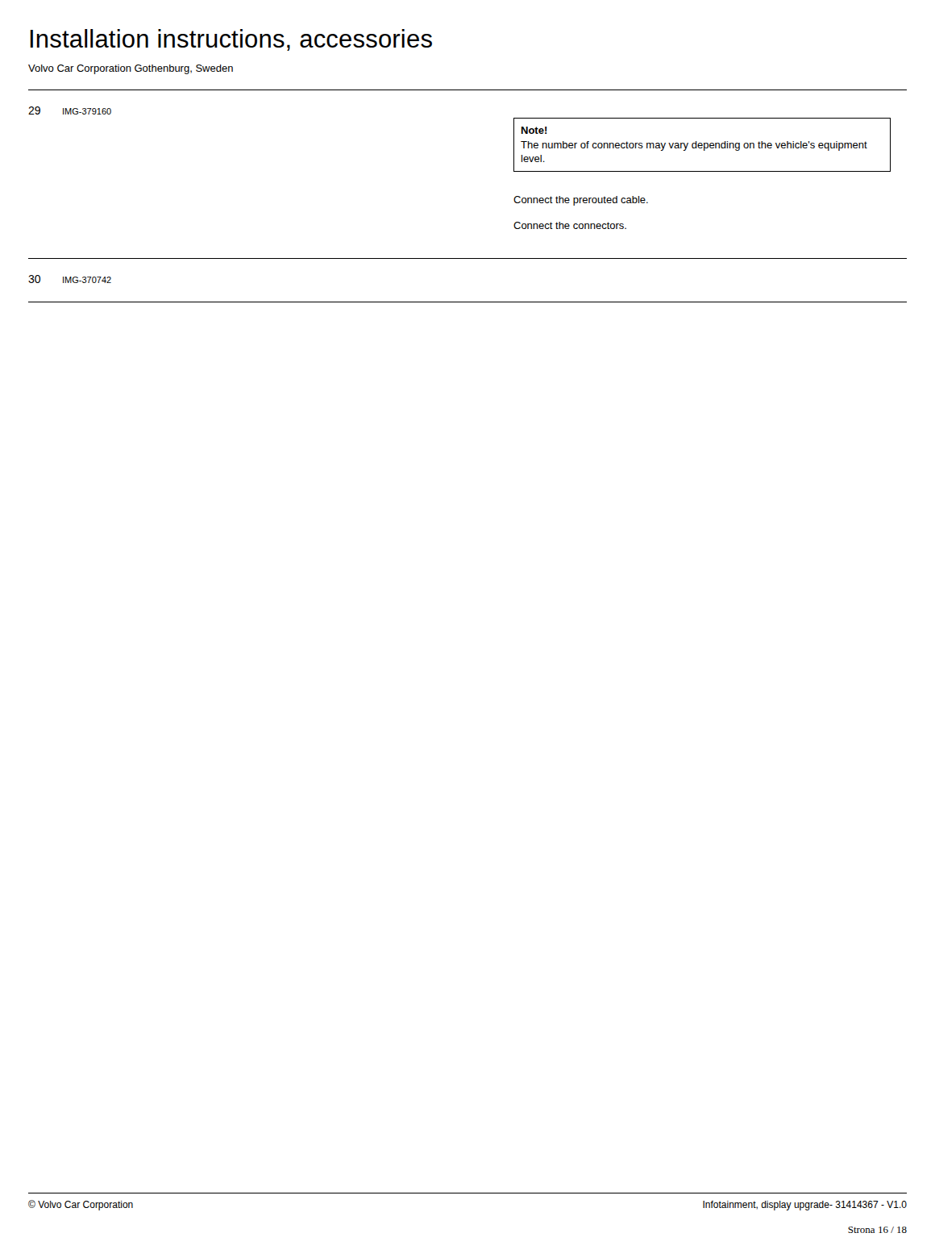Installation instructions, accessories
Volvo Car Corporation Gothenburg, Sweden
29
IMG-379160
Note! The number of connectors may vary depending on the vehicle's equipment level.
Connect the prerouted cable.
Connect the connectors.
30
IMG-370742
© Volvo Car Corporation Infotainment, display upgrade- 31414367 - V1.0
Strona 16 / 18